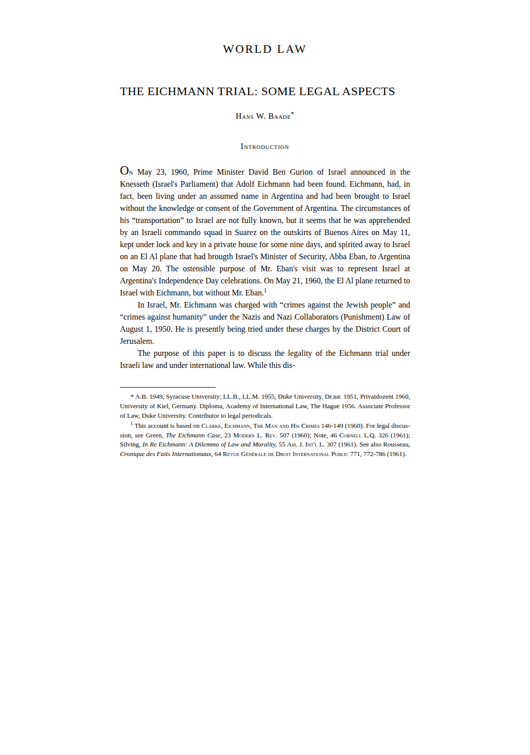WORLD LAW
THE EICHMANN TRIAL: SOME LEGAL ASPECTS
Hans W. Baade*
Introduction
On May 23, 1960, Prime Minister David Ben Gurion of Israel announced in the Knesseth (Israel's Parliament) that Adolf Eichmann had been found. Eichmann, had, in fact, been living under an assumed name in Argentina and had been brought to Israel without the knowledge or consent of the Government of Argentina. The circumstances of his “transportation” to Israel are not fully known, but it seems that he was apprehended by an Israeli commando squad in Suarez on the outskirts of Buenos Aires on May 11, kept under lock and key in a private house for some nine days, and spirited away to Israel on an El Al plane that had brougth Israel's Minister of Security, Abba Eban, to Argentina on May 20. The ostensible purpose of Mr. Eban's visit was to represent Israel at Argentina's Independence Day celebrations. On May 21, 1960, the El Al plane returned to Israel with Eichmann, but without Mr. Eban.1
In Israel, Mr. Eichmann was charged with “crimes against the Jewish people” and “crimes against humanity” under the Nazis and Nazi Collaborators (Punishment) Law of August 1, 1950. He is presently being tried under these charges by the District Court of Jerusalem.
The purpose of this paper is to discuss the legality of the Eichmann trial under Israeli law and under international law. While this dis-
* A.B. 1949, Syracuse University; LL.B., LL.M. 1955, Duke University. Dr.iur. 1951, Privatdozent 1960, University of Kiel, Germany. Diploma, Academy of International Law, The Hague 1956. Associate Professor of Law, Duke University. Contributor to legal periodicals.
1 This account is based on Clarke, Eichmann, The Man and His Crimes 146-149 (1960). For legal discussion, see Green, The Eichmann Case, 23 Modern L. Rev. 507 (1960); Note, 46 Cornell L.Q. 326 (1961); Silving, In Re Eichmann: A Dilemma of Law and Morality, 55 Am. J. Int'l L. 307 (1961). See also Rousseau, Cronique des Faits Internationaux, 64 Revue Générale de Droit International Public 771, 772-786 (1961).